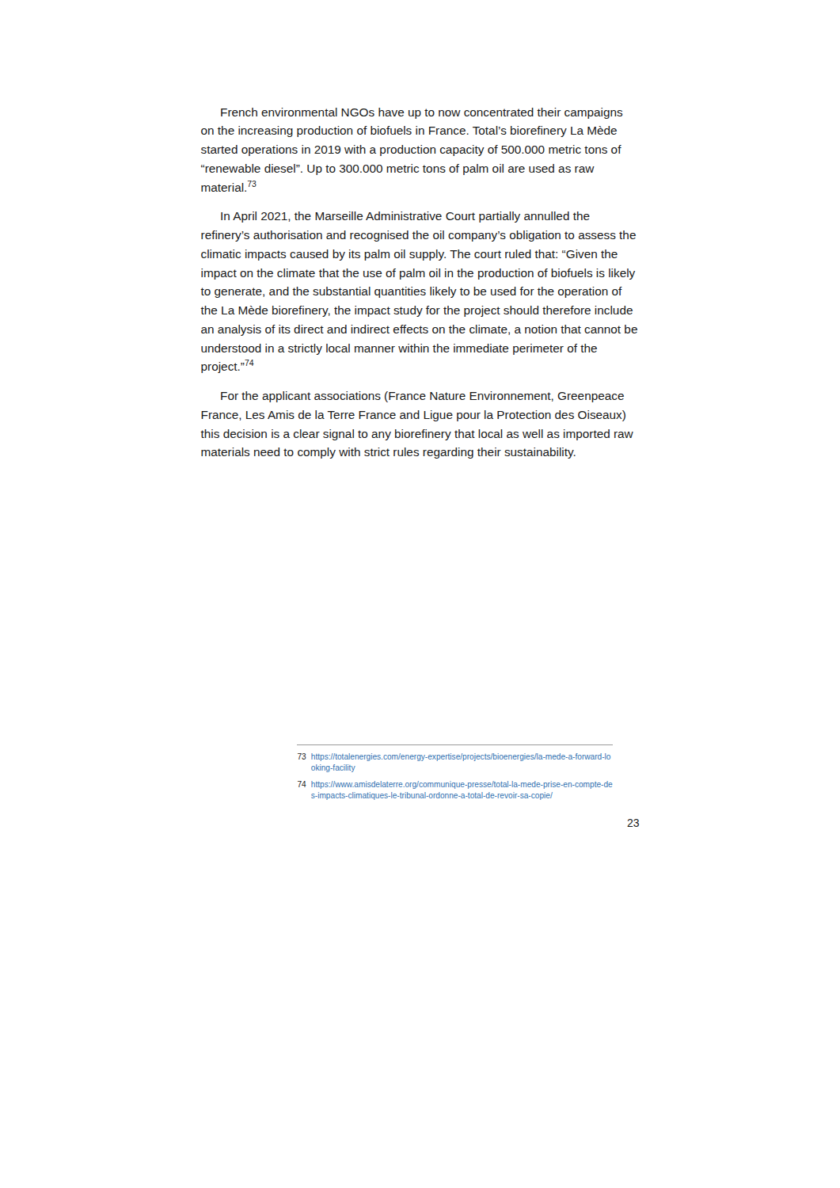French environmental NGOs have up to now concentrated their campaigns on the increasing production of biofuels in France. Total’s biorefinery La Mède started operations in 2019 with a production capacity of 500.000 metric tons of “renewable diesel”. Up to 300.000 metric tons of palm oil are used as raw material.73
In April 2021, the Marseille Administrative Court partially annulled the refinery’s authorisation and recognised the oil company’s obligation to assess the climatic impacts caused by its palm oil supply. The court ruled that: “Given the impact on the climate that the use of palm oil in the production of biofuels is likely to generate, and the substantial quantities likely to be used for the operation of the La Mède biorefinery, the impact study for the project should therefore include an analysis of its direct and indirect effects on the climate, a notion that cannot be understood in a strictly local manner within the immediate perimeter of the project.”74
For the applicant associations (France Nature Environnement, Greenpeace France, Les Amis de la Terre France and Ligue pour la Protection des Oiseaux) this decision is a clear signal to any biorefinery that local as well as imported raw materials need to comply with strict rules regarding their sustainability.
73
https://totalenergies.com/energy-expertise/projects/bioenergies/la-mede-a-forward-looking-facility
74
https://www.amisdelaterre.org/communique-presse/total-la-mede-prise-en-compte-des-impacts-climatiques-le-tribunal-ordonne-a-total-de-revoir-sa-copie/
23